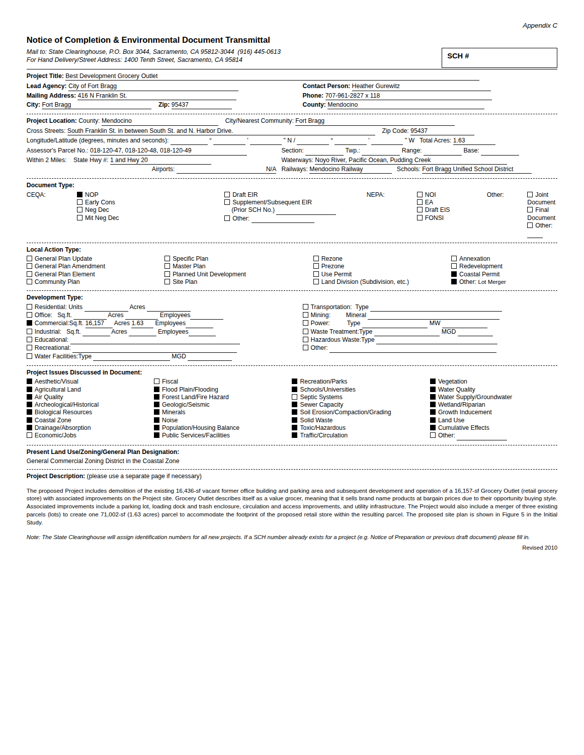Appendix C
Notice of Completion & Environmental Document Transmittal
Mail to: State Clearinghouse, P.O. Box 3044, Sacramento, CA 95812-3044 (916) 445-0613
For Hand Delivery/Street Address: 1400 Tenth Street, Sacramento, CA 95814
SCH #
Project Title: Best Development Grocery Outlet
| Lead Agency: City of Fort Bragg | Contact Person: Heather Gurewitz |
| Mailing Address: 416 N Franklin St. | Phone: 707-961-2827 x 118 |
| City: Fort Bragg Zip: 95437 | County: Mendocino |
Project Location: County: Mendocino City/Nearest Community: Fort Bragg
Cross Streets: South Franklin St. in between South St. and N. Harbor Drive. Zip Code: 95437
Longitude/Latitude (degrees, minutes and seconds): ° ' " N / ° ' " W Total Acres: 1.63
| Assessor's Parcel No.: 018-120-47, 018-120-48, 018-120-49 | Section: Twp.: Range: Base: |
| Within 2 Miles: State Hwy #: 1 and Hwy 20 | Waterways: Noyo River, Pacific Ocean, Pudding Creek |
| Airports: N/A | Railways: Mendocino Railway Schools: Fort Bragg Unified School District |
Document Type:
| CEQA: | NOP Early Cons Neg Dec Mit Neg Dec | Draft EIR Supplement/Subsequent EIR (Prior SCH No.) Other: | NEPA: | NOI EA Draft EIS FONSI | Other: | Joint Document Final Document Other: |
Local Action Type:
| General Plan Update General Plan Amendment General Plan Element Community Plan | Specific Plan Master Plan Planned Unit Development Site Plan | Rezone Prezone Use Permit Land Division (Subdivision, etc.) | Annexation Redevelopment Coastal Permit Other: Lot Merger |
Development Type:
| Residential: Units Acres Office: Sq.ft. Acres Employees Commercial:Sq.ft. 16,157 Acres 1.63 Employees Industrial: Sq.ft. Acres Employees Educational: Recreational: Water Facilities:Type MGD | Transportation: Type Mining: Mineral Power: Type MW Waste Treatment:Type MGD Hazardous Waste:Type Other: |
Project Issues Discussed in Document:
| Aesthetic/Visual Agricultural Land Air Quality Archeological/Historical Biological Resources Coastal Zone Drainage/Absorption Economic/Jobs | Fiscal Flood Plain/Flooding Forest Land/Fire Hazard Geologic/Seismic Minerals Noise Population/Housing Balance Public Services/Facilities | Recreation/Parks Schools/Universities Septic Systems Sewer Capacity Soil Erosion/Compaction/Grading Solid Waste Toxic/Hazardous Traffic/Circulation | Vegetation Water Quality Water Supply/Groundwater Wetland/Riparian Growth Inducement Land Use Cumulative Effects Other: |
Present Land Use/Zoning/General Plan Designation:
General Commercial Zoning District in the Coastal Zone
Project Description: (please use a separate page if necessary)
The proposed Project includes demolition of the existing 16,436-sf vacant former office building and parking area and subsequent development and operation of a 16,157-sf Grocery Outlet (retail grocery store) with associated improvements on the Project site. Grocery Outlet describes itself as a value grocer, meaning that it sells brand name products at bargain prices due to their opportunity buying style. Associated improvements include a parking lot, loading dock and trash enclosure, circulation and access improvements, and utility infrastructure. The Project would also include a merger of three existing parcels (lots) to create one 71,002-sf (1.63 acres) parcel to accommodate the footprint of the proposed retail store within the resulting parcel. The proposed site plan is shown in Figure 5 in the Initial Study.
Note: The State Clearinghouse will assign identification numbers for all new projects. If a SCH number already exists for a project (e.g. Notice of Preparation or previous draft document) please fill in.
Revised 2010